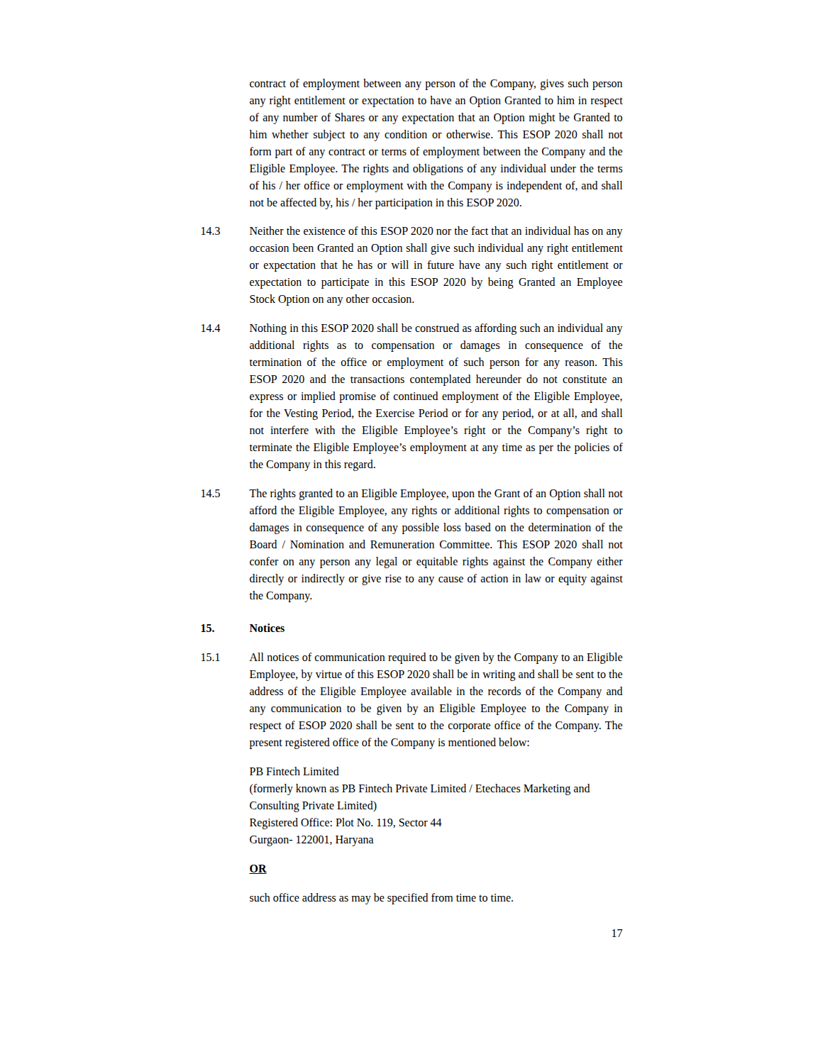contract of employment between any person of the Company, gives such person any right entitlement or expectation to have an Option Granted to him in respect of any number of Shares or any expectation that an Option might be Granted to him whether subject to any condition or otherwise. This ESOP 2020 shall not form part of any contract or terms of employment between the Company and the Eligible Employee. The rights and obligations of any individual under the terms of his / her office or employment with the Company is independent of, and shall not be affected by, his / her participation in this ESOP 2020.
14.3
Neither the existence of this ESOP 2020 nor the fact that an individual has on any occasion been Granted an Option shall give such individual any right entitlement or expectation that he has or will in future have any such right entitlement or expectation to participate in this ESOP 2020 by being Granted an Employee Stock Option on any other occasion.
14.4
Nothing in this ESOP 2020 shall be construed as affording such an individual any additional rights as to compensation or damages in consequence of the termination of the office or employment of such person for any reason. This ESOP 2020 and the transactions contemplated hereunder do not constitute an express or implied promise of continued employment of the Eligible Employee, for the Vesting Period, the Exercise Period or for any period, or at all, and shall not interfere with the Eligible Employee’s right or the Company’s right to terminate the Eligible Employee’s employment at any time as per the policies of the Company in this regard.
14.5
The rights granted to an Eligible Employee, upon the Grant of an Option shall not afford the Eligible Employee, any rights or additional rights to compensation or damages in consequence of any possible loss based on the determination of the Board / Nomination and Remuneration Committee. This ESOP 2020 shall not confer on any person any legal or equitable rights against the Company either directly or indirectly or give rise to any cause of action in law or equity against the Company.
15.
Notices
15.1
All notices of communication required to be given by the Company to an Eligible Employee, by virtue of this ESOP 2020 shall be in writing and shall be sent to the address of the Eligible Employee available in the records of the Company and any communication to be given by an Eligible Employee to the Company in respect of ESOP 2020 shall be sent to the corporate office of the Company. The present registered office of the Company is mentioned below:
PB Fintech Limited
(formerly known as PB Fintech Private Limited / Etechaces Marketing and Consulting Private Limited)
Registered Office: Plot No. 119, Sector 44
Gurgaon- 122001, Haryana
OR
such office address as may be specified from time to time.
17